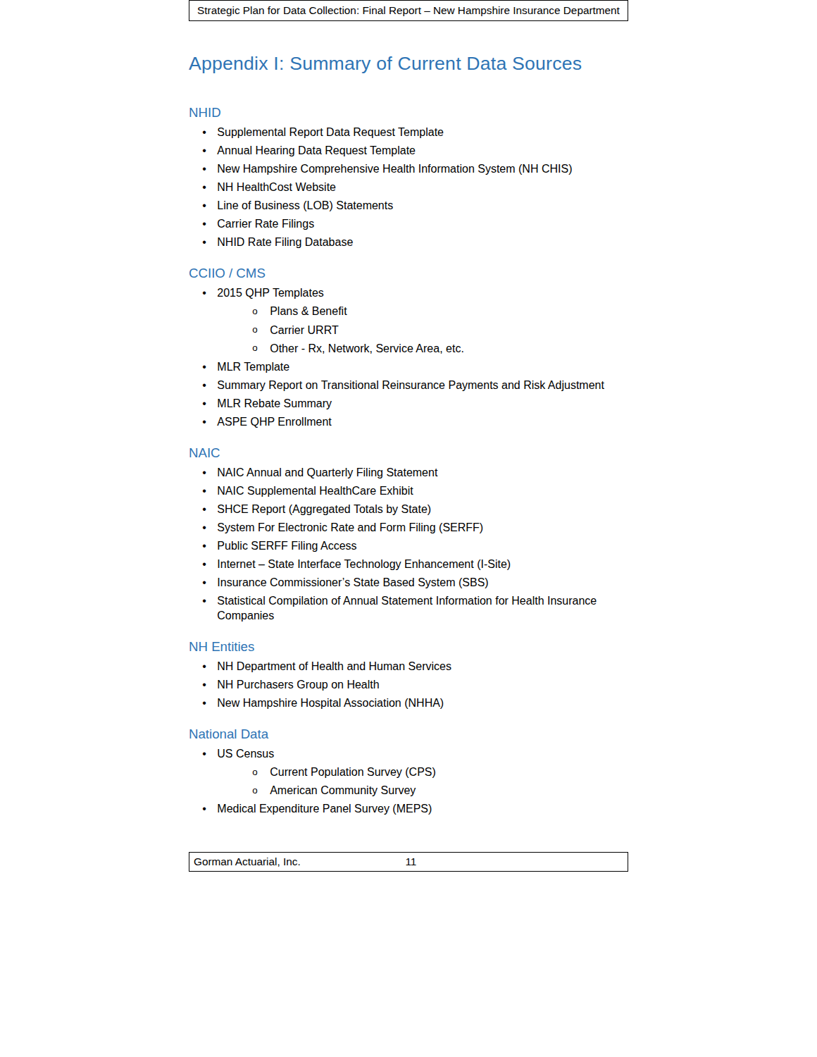Strategic Plan for Data Collection: Final Report – New Hampshire Insurance Department
Appendix I: Summary of Current Data Sources
NHID
Supplemental Report Data Request Template
Annual Hearing Data Request Template
New Hampshire Comprehensive Health Information System (NH CHIS)
NH HealthCost Website
Line of Business (LOB) Statements
Carrier Rate Filings
NHID Rate Filing Database
CCIIO / CMS
2015 QHP Templates
Plans & Benefit
Carrier URRT
Other - Rx, Network, Service Area, etc.
MLR Template
Summary Report on Transitional Reinsurance Payments and Risk Adjustment
MLR Rebate Summary
ASPE QHP Enrollment
NAIC
NAIC Annual and Quarterly Filing Statement
NAIC Supplemental HealthCare Exhibit
SHCE Report (Aggregated Totals by State)
System For Electronic Rate and Form Filing (SERFF)
Public SERFF Filing Access
Internet – State Interface Technology Enhancement (I-Site)
Insurance Commissioner’s State Based System (SBS)
Statistical Compilation of Annual Statement Information for Health Insurance Companies
NH Entities
NH Department of Health and Human Services
NH Purchasers Group on Health
New Hampshire Hospital Association (NHHA)
National Data
US Census
Current Population Survey (CPS)
American Community Survey
Medical Expenditure Panel Survey (MEPS)
Gorman Actuarial, Inc. 11